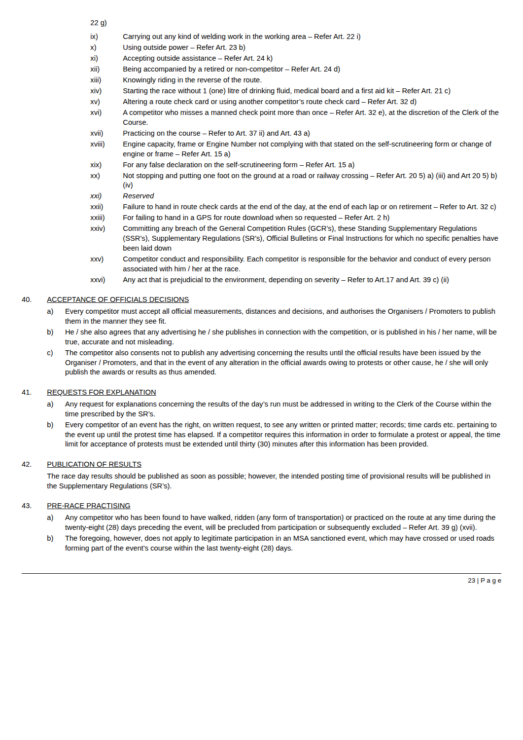22 g)
ix) Carrying out any kind of welding work in the working area – Refer Art. 22 i)
x) Using outside power – Refer Art. 23 b)
xi) Accepting outside assistance – Refer Art. 24 k)
xii) Being accompanied by a retired or non-competitor – Refer Art. 24 d)
xiii) Knowingly riding in the reverse of the route.
xiv) Starting the race without 1 (one) litre of drinking fluid, medical board and a first aid kit – Refer Art. 21 c)
xv) Altering a route check card or using another competitor’s route check card – Refer Art. 32 d)
xvi) A competitor who misses a manned check point more than once – Refer Art. 32 e), at the discretion of the Clerk of the Course.
xvii) Practicing on the course – Refer to Art. 37 ii) and Art. 43 a)
xviii) Engine capacity, frame or Engine Number not complying with that stated on the self-scrutineering form or change of engine or frame – Refer Art. 15 a)
xix) For any false declaration on the self-scrutineering form – Refer Art. 15 a)
xx) Not stopping and putting one foot on the ground at a road or railway crossing – Refer Art. 20 5) a) (iii) and Art 20 5) b) (iv)
xxi) Reserved
xxii) Failure to hand in route check cards at the end of the day, at the end of each lap or on retirement – Refer to Art. 32 c)
xxiii) For failing to hand in a GPS for route download when so requested – Refer Art. 2 h)
xxiv) Committing any breach of the General Competition Rules (GCR’s), these Standing Supplementary Regulations (SSR’s), Supplementary Regulations (SR’s), Official Bulletins or Final Instructions for which no specific penalties have been laid down
xxv) Competitor conduct and responsibility. Each competitor is responsible for the behavior and conduct of every person associated with him / her at the race.
xxvi) Any act that is prejudicial to the environment, depending on severity – Refer to Art.17 and Art. 39 c) (ii)
40. ACCEPTANCE OF OFFICIALS DECISIONS
a) Every competitor must accept all official measurements, distances and decisions, and authorises the Organisers / Promoters to publish them in the manner they see fit.
b) He / she also agrees that any advertising he / she publishes in connection with the competition, or is published in his / her name, will be true, accurate and not misleading.
c) The competitor also consents not to publish any advertising concerning the results until the official results have been issued by the Organiser / Promoters, and that in the event of any alteration in the official awards owing to protests or other cause, he / she will only publish the awards or results as thus amended.
41. REQUESTS FOR EXPLANATION
a) Any request for explanations concerning the results of the day’s run must be addressed in writing to the Clerk of the Course within the time prescribed by the SR’s.
b) Every competitor of an event has the right, on written request, to see any written or printed matter; records; time cards etc. pertaining to the event up until the protest time has elapsed. If a competitor requires this information in order to formulate a protest or appeal, the time limit for acceptance of protests must be extended until thirty (30) minutes after this information has been provided.
42. PUBLICATION OF RESULTS
The race day results should be published as soon as possible; however, the intended posting time of provisional results will be published in the Supplementary Regulations (SR’s).
43. PRE-RACE PRACTISING
a) Any competitor who has been found to have walked, ridden (any form of transportation) or practiced on the route at any time during the twenty-eight (28) days preceding the event, will be precluded from participation or subsequently excluded – Refer Art. 39 g) (xvii).
b) The foregoing, however, does not apply to legitimate participation in an MSA sanctioned event, which may have crossed or used roads forming part of the event’s course within the last twenty-eight (28) days.
23 | P a g e